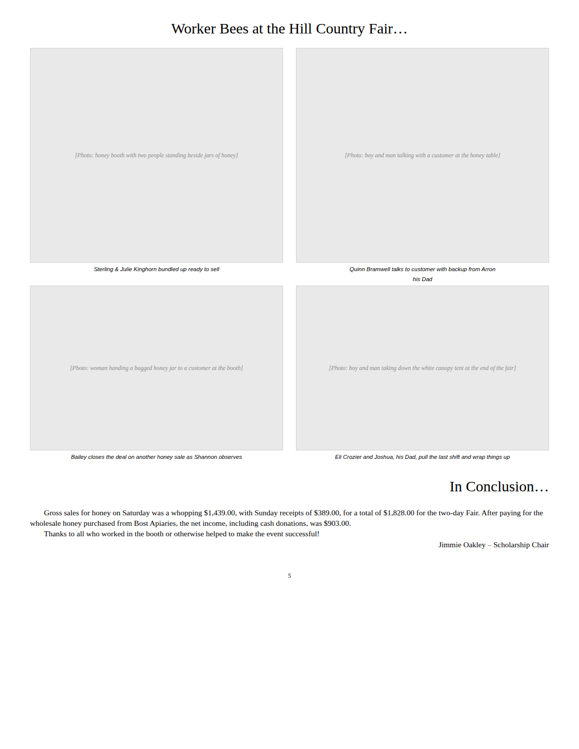Worker Bees at the Hill Country Fair…
[Photo: honey booth with two people standing beside jars of honey]
Sterling & Julie Kinghorn bundled up ready to sell
[Photo: boy and man talking with a customer at the honey table]
Quinn Bramwell talks to customer with backup from Arron
his Dad
[Photo: woman handing a bagged honey jar to a customer at the booth]
Bailey closes the deal on another honey sale as Shannon observes
[Photo: boy and man taking down the white canopy tent at the end of the fair]
Eli Crozier and Joshua, his Dad, pull the last shift and wrap things up
In Conclusion…
Gross sales for honey on Saturday was a whopping $1,439.00, with Sunday receipts of $389.00, for a total of $1,828.00 for the two-day Fair. After paying for the wholesale honey purchased from Bost Apiaries, the net income, including cash donations, was $903.00.
Thanks to all who worked in the booth or otherwise helped to make the event successful!
Jimmie Oakley – Scholarship Chair
5